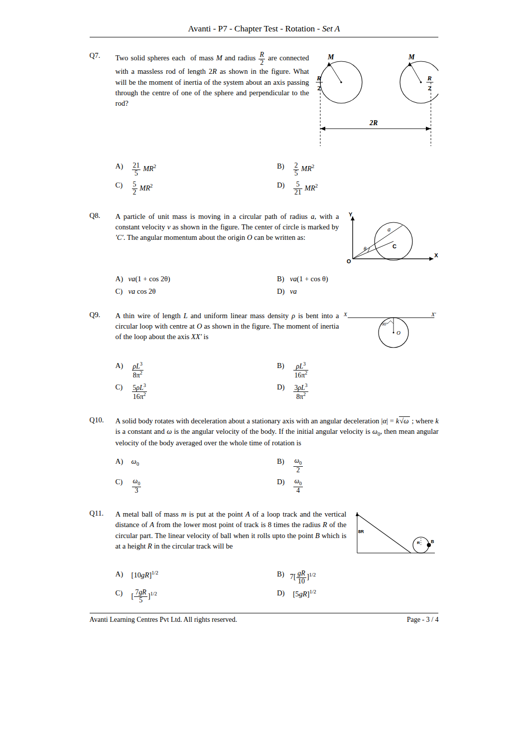Avanti - P7 - Chapter Test - Rotation - Set A
Q7.
Two solid spheres each of mass M and radius R 2 are connected with a massless rod of length 2R as shown in the figure. What will be the moment of inertia of the system about an axis passing through the centre of one of the sphere and perpendicular to the rod?
M M R 2 R 2 2R
| A) | 21 5 MR 2 | B) | 2 5 MR 2 |
| C) | 5 2 MR 2 | D) | 5 21 MR 2 |
Q8.
A particle of unit mass is moving in a circular path of radius a, with a constant velocity v as shown in the figure. The center of circle is marked by ′C′. The angular momentum about the origin O can be written as:
Y X O θ a C
| A) | va (1 + cos 2θ) | B) | va (1 + cos θ) |
| C) | va cos 2θ | D) | va |
Q9.
A thin wire of length L and uniform linear mass density ρ is bent into a circular loop with centre at O as shown in the figure. The moment of inertia of the loop about the axis XX′ is
X X′ 90° O
| A) | ρL 3 8π 2 | B) | ρL 3 16π 2 |
| C) | 5 ρL 3 16π 2 | D) | 3 ρL 3 8π 2 |
Q10.
A solid body rotates with deceleration about a stationary axis with an angular deceleration |α| = k√ω ; where k is a constant and ω is the angular velocity of the body. If the initial angular velocity is ω 0, then mean angular velocity of the body averaged over the whole time of rotation is
| A) | ω 0 | B) | ω 0 2 |
| C) | ω 0 3 | D) | ω 0 4 |
Q11.
A metal ball of mass m is put at the point A of a loop track and the vertical distance of A from the lower most point of track is 8 times the radius R of the circular part. The linear velocity of ball when it rolls upto the point B which is at a height R in the circular track will be
8R R B
| A) | [10 gR ] 1/2 | B) | 7[ gR 10 ] 1/2 |
| C) | [ 7 gR 5 ] 1/2 | D) | [5 gR ] 1/2 |
Avanti Learning Centres Pvt Ltd. All rights reserved. Page - 3 / 4